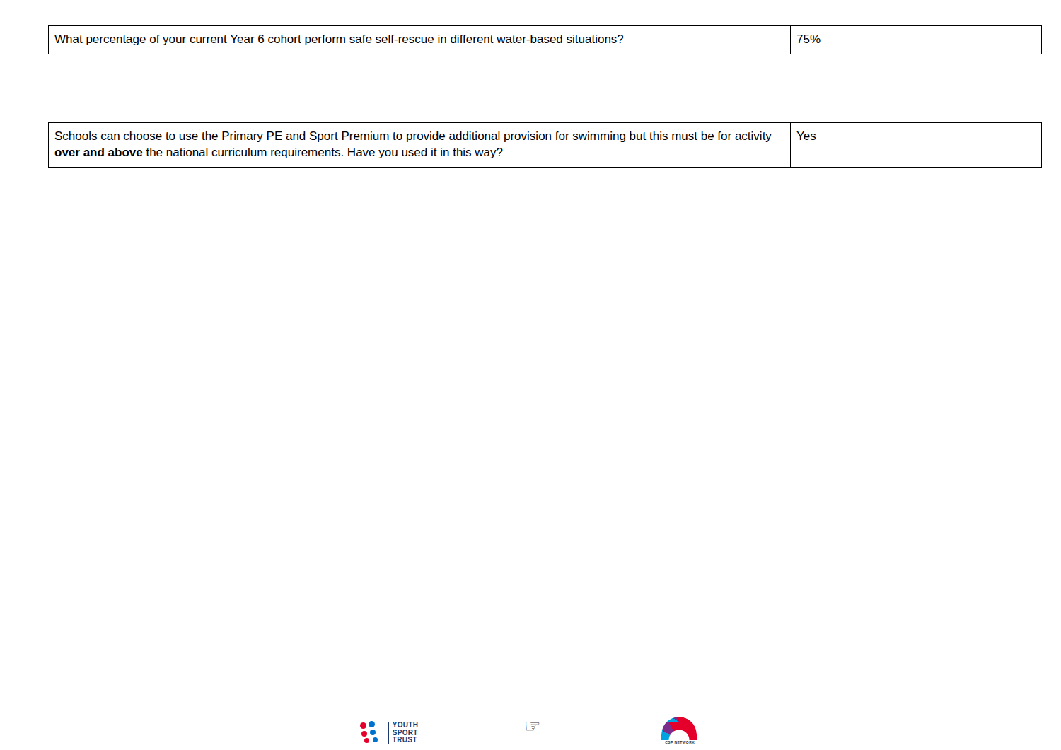| What percentage of your current Year 6 cohort perform safe self-rescue in different water-based situations? | 75% |
| Schools can choose to use the Primary PE and Sport Premium to provide additional provision for swimming but this must be for activity over and above the national curriculum requirements. Have you used it in this way? | Yes |
YOUTH
SPORT
TRUST
☞
CSP NETWORK